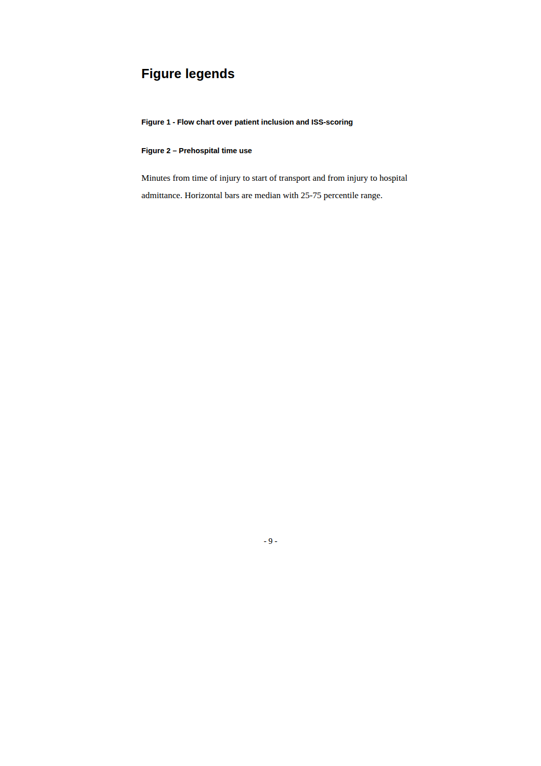Figure legends
Figure 1 - Flow chart over patient inclusion and ISS-scoring
Figure 2 – Prehospital time use
Minutes from time of injury to start of transport and from injury to hospital admittance. Horizontal bars are median with 25-75 percentile range.
- 9 -